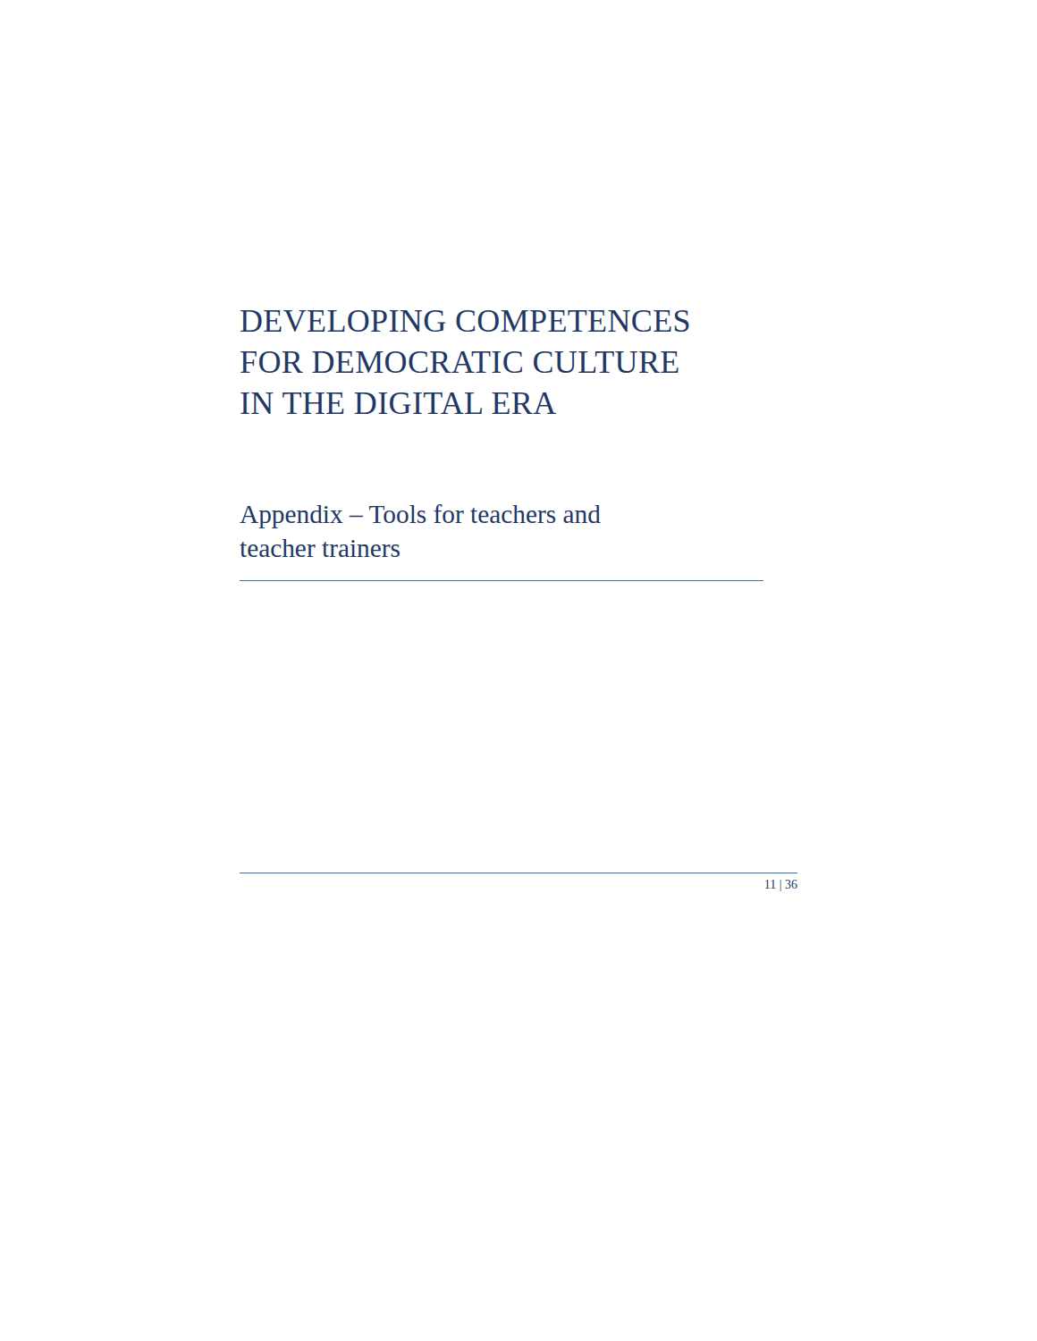DEVELOPING COMPETENCES
FOR DEMOCRATIC CULTURE
IN THE DIGITAL ERA
Appendix – Tools for teachers and
teacher trainers
11 | 36